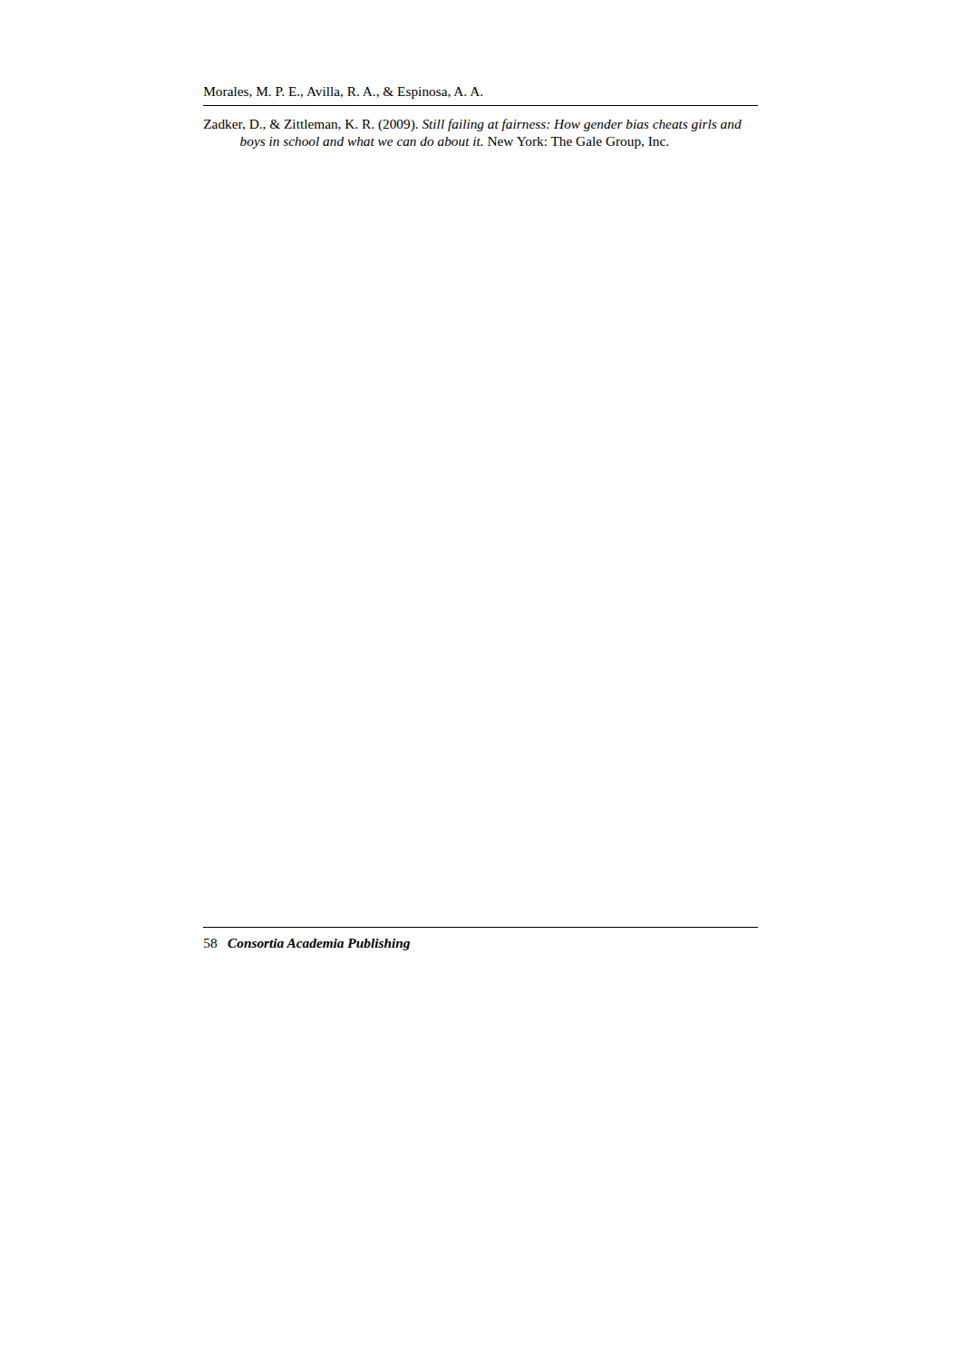Morales, M. P. E., Avilla, R. A., & Espinosa, A. A.
Zadker, D., & Zittleman, K. R. (2009). Still failing at fairness: How gender bias cheats girls and boys in school and what we can do about it. New York: The Gale Group, Inc.
58 Consortia Academia Publishing